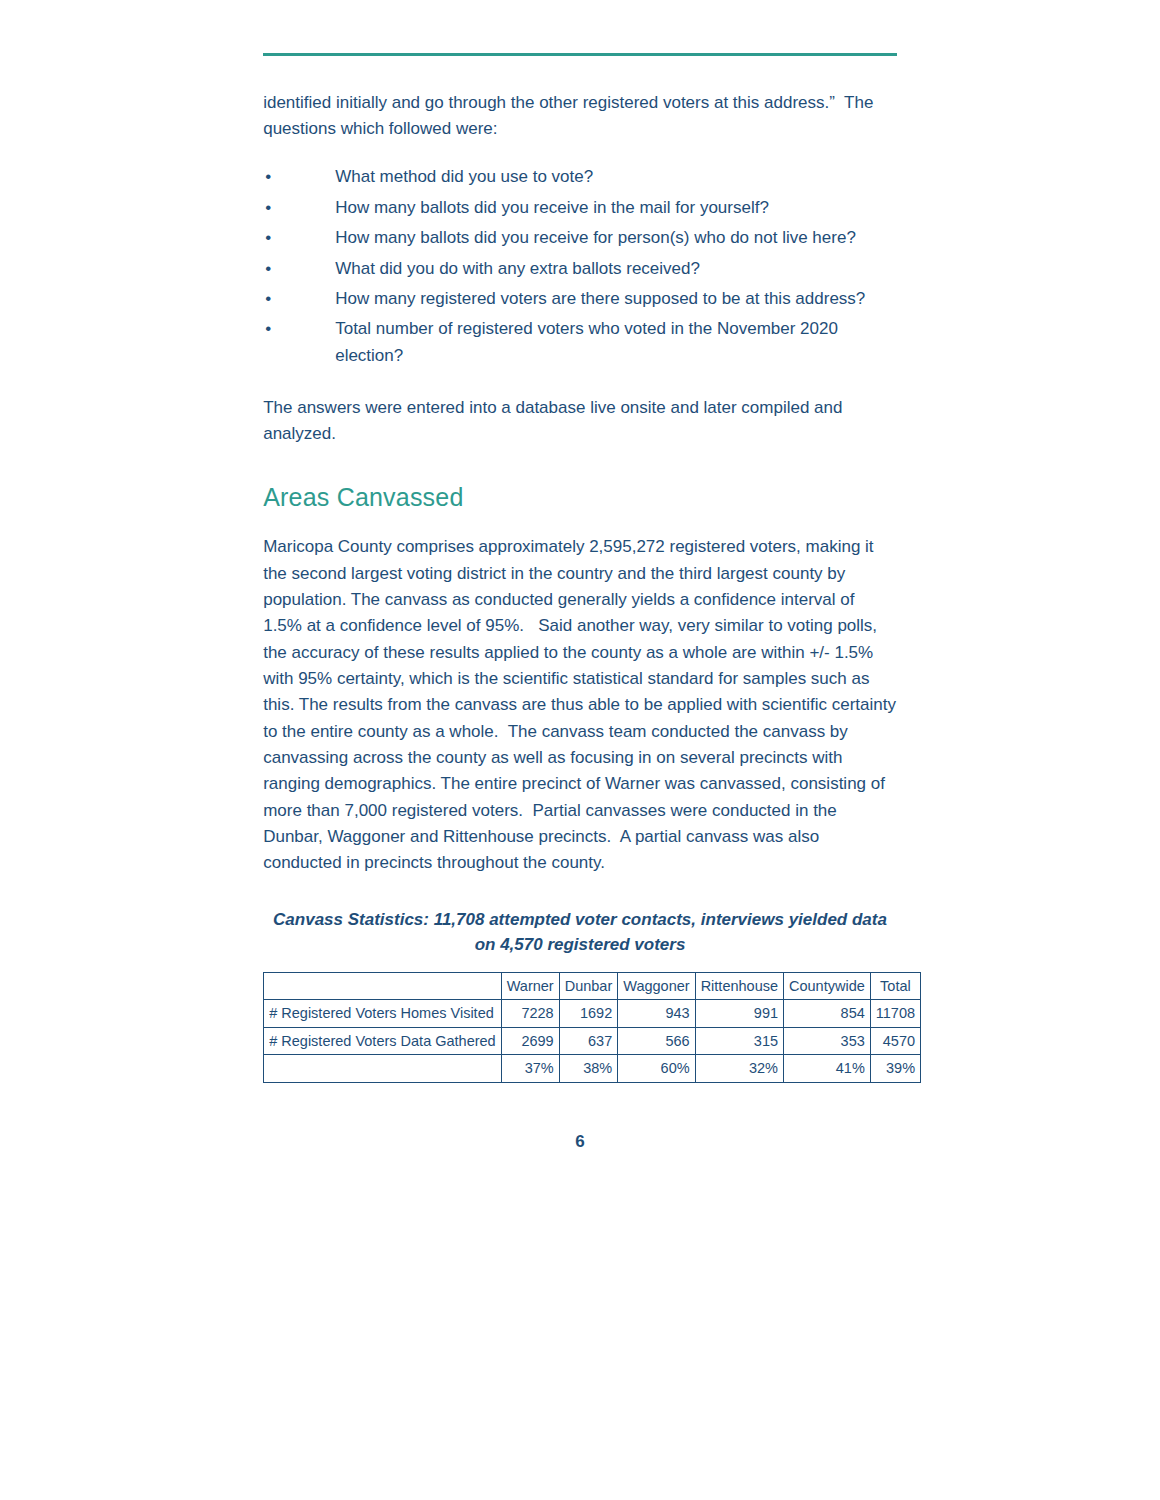identified initially and go through the other registered voters at this address.” The questions which followed were:
•What method did you use to vote?
•How many ballots did you receive in the mail for yourself?
•How many ballots did you receive for person(s) who do not live here?
•What did you do with any extra ballots received?
•How many registered voters are there supposed to be at this address?
•Total number of registered voters who voted in the November 2020 election?
The answers were entered into a database live onsite and later compiled and analyzed.
Areas Canvassed
Maricopa County comprises approximately 2,595,272 registered voters, making it the second largest voting district in the country and the third largest county by population. The canvass as conducted generally yields a confidence interval of 1.5% at a confidence level of 95%. Said another way, very similar to voting polls, the accuracy of these results applied to the county as a whole are within +/- 1.5% with 95% certainty, which is the scientific statistical standard for samples such as this. The results from the canvass are thus able to be applied with scientific certainty to the entire county as a whole. The canvass team conducted the canvass by canvassing across the county as well as focusing in on several precincts with ranging demographics. The entire precinct of Warner was canvassed, consisting of more than 7,000 registered voters. Partial canvasses were conducted in the Dunbar, Waggoner and Rittenhouse precincts. A partial canvass was also conducted in precincts throughout the county.
Canvass Statistics: 11,708 attempted voter contacts, interviews yielded data on 4,570 registered voters
| | Warner | Dunbar | Waggoner | Rittenhouse | Countywide | Total |
| # Registered Voters Homes Visited | 7228 | 1692 | 943 | 991 | 854 | 11708 |
| # Registered Voters Data Gathered | 2699 | 637 | 566 | 315 | 353 | 4570 |
| | 37% | 38% | 60% | 32% | 41% | 39% |
6